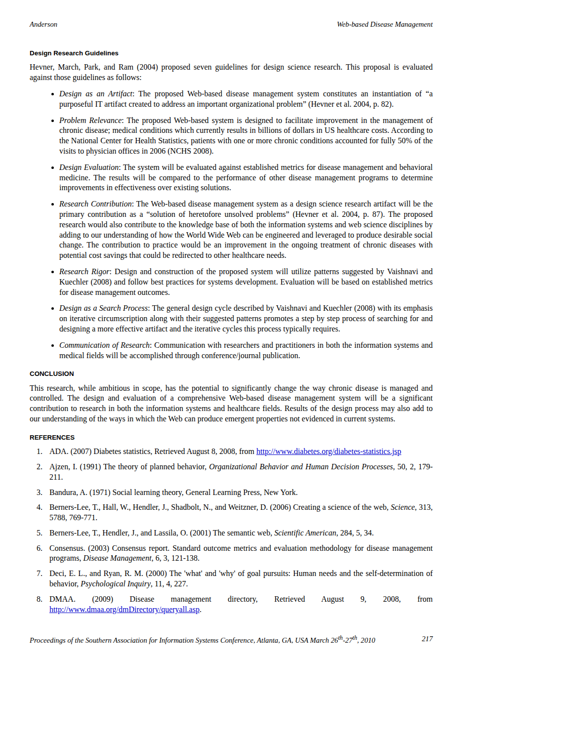Anderson Web-based Disease Management
Design Research Guidelines
Hevner, March, Park, and Ram (2004) proposed seven guidelines for design science research. This proposal is evaluated against those guidelines as follows:
Design as an Artifact: The proposed Web-based disease management system constitutes an instantiation of “a purposeful IT artifact created to address an important organizational problem” (Hevner et al. 2004, p. 82).
Problem Relevance: The proposed Web-based system is designed to facilitate improvement in the management of chronic disease; medical conditions which currently results in billions of dollars in US healthcare costs. According to the National Center for Health Statistics, patients with one or more chronic conditions accounted for fully 50% of the visits to physician offices in 2006 (NCHS 2008).
Design Evaluation: The system will be evaluated against established metrics for disease management and behavioral medicine. The results will be compared to the performance of other disease management programs to determine improvements in effectiveness over existing solutions.
Research Contribution: The Web-based disease management system as a design science research artifact will be the primary contribution as a “solution of heretofore unsolved problems” (Hevner et al. 2004, p. 87). The proposed research would also contribute to the knowledge base of both the information systems and web science disciplines by adding to our understanding of how the World Wide Web can be engineered and leveraged to produce desirable social change. The contribution to practice would be an improvement in the ongoing treatment of chronic diseases with potential cost savings that could be redirected to other healthcare needs.
Research Rigor: Design and construction of the proposed system will utilize patterns suggested by Vaishnavi and Kuechler (2008) and follow best practices for systems development. Evaluation will be based on established metrics for disease management outcomes.
Design as a Search Process: The general design cycle described by Vaishnavi and Kuechler (2008) with its emphasis on iterative circumscription along with their suggested patterns promotes a step by step process of searching for and designing a more effective artifact and the iterative cycles this process typically requires.
Communication of Research: Communication with researchers and practitioners in both the information systems and medical fields will be accomplished through conference/journal publication.
CONCLUSION
This research, while ambitious in scope, has the potential to significantly change the way chronic disease is managed and controlled. The design and evaluation of a comprehensive Web-based disease management system will be a significant contribution to research in both the information systems and healthcare fields. Results of the design process may also add to our understanding of the ways in which the Web can produce emergent properties not evidenced in current systems.
REFERENCES
ADA. (2007) Diabetes statistics, Retrieved August 8, 2008, from http://www.diabetes.org/diabetes-statistics.jsp
Ajzen, I. (1991) The theory of planned behavior, Organizational Behavior and Human Decision Processes, 50, 2, 179-211.
Bandura, A. (1971) Social learning theory, General Learning Press, New York.
Berners-Lee, T., Hall, W., Hendler, J., Shadbolt, N., and Weitzner, D. (2006) Creating a science of the web, Science, 313, 5788, 769-771.
Berners-Lee, T., Hendler, J., and Lassila, O. (2001) The semantic web, Scientific American, 284, 5, 34.
Consensus. (2003) Consensus report. Standard outcome metrics and evaluation methodology for disease management programs, Disease Management, 6, 3, 121-138.
Deci, E. L., and Ryan, R. M. (2000) The 'what' and 'why' of goal pursuits: Human needs and the self-determination of behavior, Psychological Inquiry, 11, 4, 227.
DMAA. (2009) Disease management directory, Retrieved August 9, 2008, from http://www.dmaa.org/dmDirectory/queryall.asp.
Proceedings of the Southern Association for Information Systems Conference, Atlanta, GA, USA March 26th-27th, 2010 217